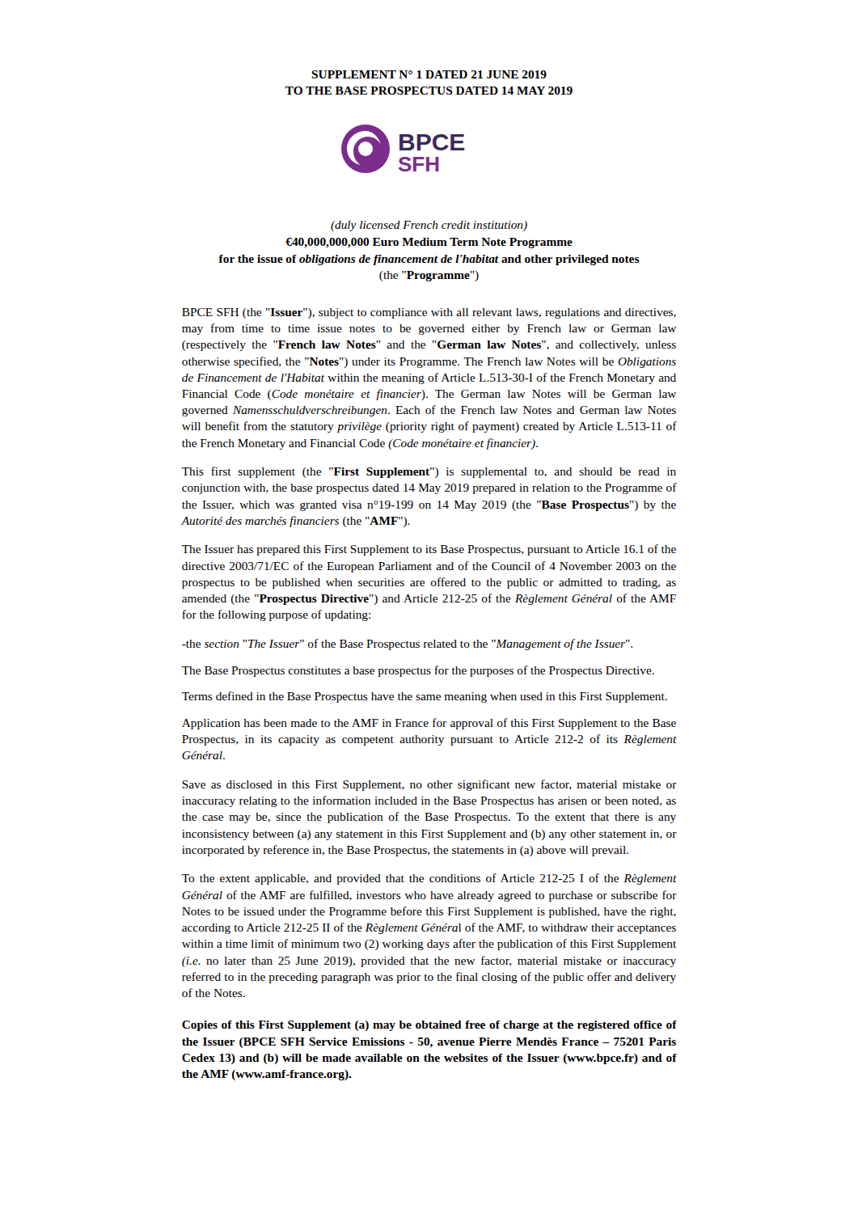SUPPLEMENT N° 1 DATED 21 JUNE 2019 TO THE BASE PROSPECTUS DATED 14 MAY 2019
BPCE SFH
(duly licensed French credit institution)
€40,000,000,000 Euro Medium Term Note Programme
for the issue of obligations de financement de l'habitat and other privileged notes
(the "Programme")
BPCE SFH (the "Issuer"), subject to compliance with all relevant laws, regulations and directives, may from time to time issue notes to be governed either by French law or German law (respectively the "French law Notes" and the "German law Notes", and collectively, unless otherwise specified, the "Notes") under its Programme. The French law Notes will be Obligations de Financement de l'Habitat within the meaning of Article L.513-30-I of the French Monetary and Financial Code (Code monétaire et financier). The German law Notes will be German law governed Namensschuldverschreibungen. Each of the French law Notes and German law Notes will benefit from the statutory privilège (priority right of payment) created by Article L.513-11 of the French Monetary and Financial Code (Code monétaire et financier).
This first supplement (the "First Supplement") is supplemental to, and should be read in conjunction with, the base prospectus dated 14 May 2019 prepared in relation to the Programme of the Issuer, which was granted visa n°19-199 on 14 May 2019 (the "Base Prospectus") by the Autorité des marchés financiers (the "AMF").
The Issuer has prepared this First Supplement to its Base Prospectus, pursuant to Article 16.1 of the directive 2003/71/EC of the European Parliament and of the Council of 4 November 2003 on the prospectus to be published when securities are offered to the public or admitted to trading, as amended (the "Prospectus Directive") and Article 212-25 of the Règlement Général of the AMF for the following purpose of updating:
-the section "The Issuer" of the Base Prospectus related to the "Management of the Issuer".
The Base Prospectus constitutes a base prospectus for the purposes of the Prospectus Directive.
Terms defined in the Base Prospectus have the same meaning when used in this First Supplement.
Application has been made to the AMF in France for approval of this First Supplement to the Base Prospectus, in its capacity as competent authority pursuant to Article 212-2 of its Règlement Général.
Save as disclosed in this First Supplement, no other significant new factor, material mistake or inaccuracy relating to the information included in the Base Prospectus has arisen or been noted, as the case may be, since the publication of the Base Prospectus. To the extent that there is any inconsistency between (a) any statement in this First Supplement and (b) any other statement in, or incorporated by reference in, the Base Prospectus, the statements in (a) above will prevail.
To the extent applicable, and provided that the conditions of Article 212-25 I of the Règlement Général of the AMF are fulfilled, investors who have already agreed to purchase or subscribe for Notes to be issued under the Programme before this First Supplement is published, have the right, according to Article 212-25 II of the Règlement Général of the AMF, to withdraw their acceptances within a time limit of minimum two (2) working days after the publication of this First Supplement (i.e. no later than 25 June 2019), provided that the new factor, material mistake or inaccuracy referred to in the preceding paragraph was prior to the final closing of the public offer and delivery of the Notes.
Copies of this First Supplement (a) may be obtained free of charge at the registered office of the Issuer (BPCE SFH Service Emissions - 50, avenue Pierre Mendès France – 75201 Paris Cedex 13) and (b) will be made available on the websites of the Issuer (www.bpce.fr) and of the AMF (www.amf-france.org).